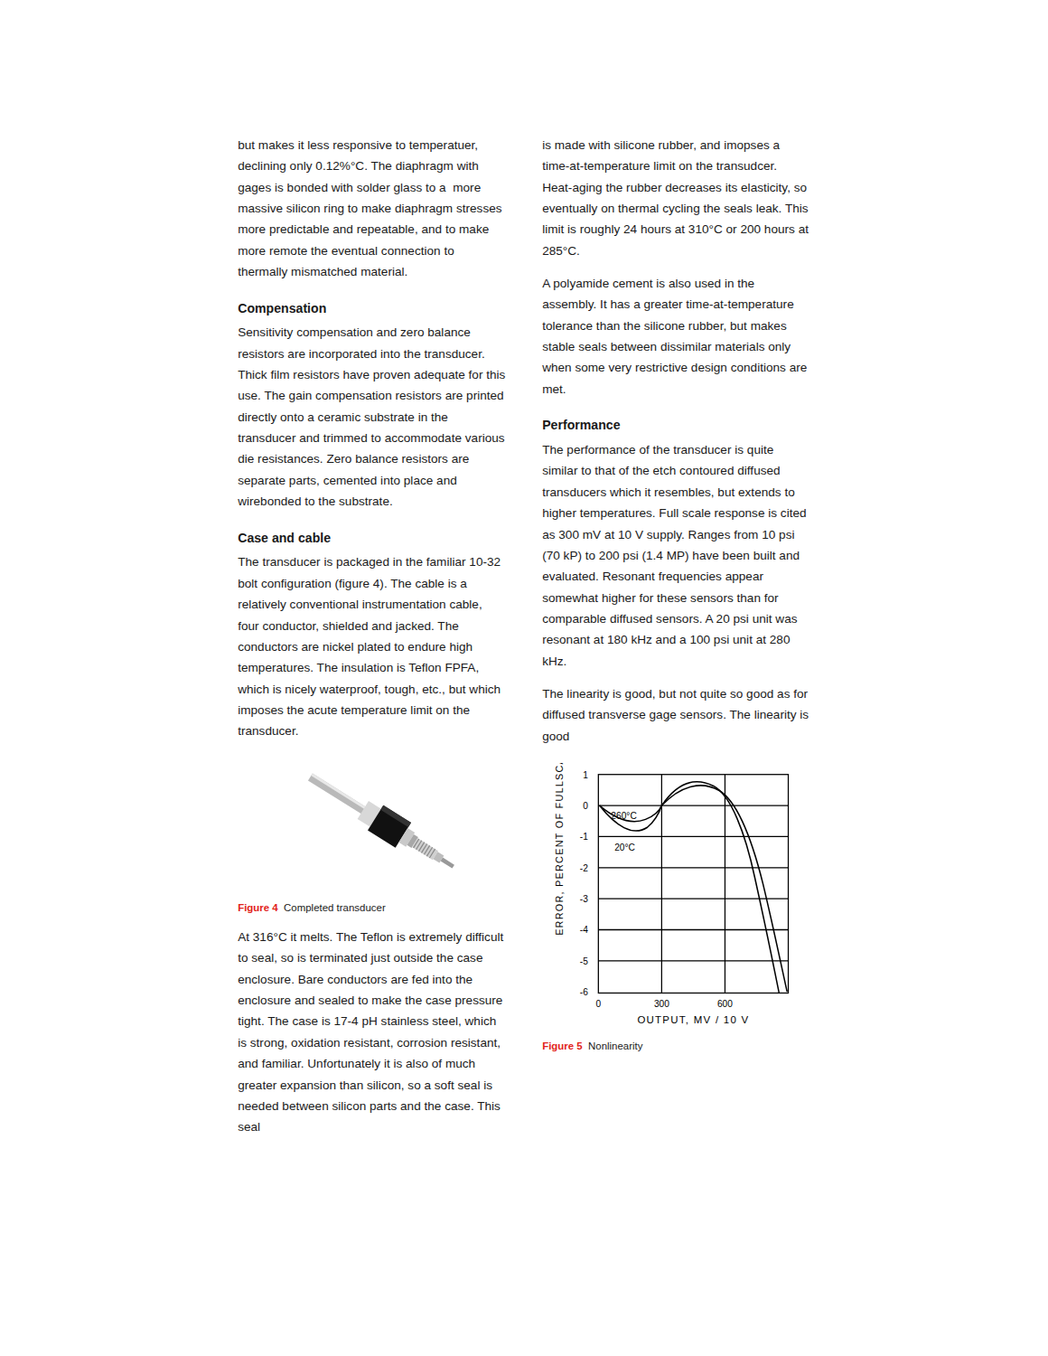but makes it less responsive to temperatuer, declining only 0.12%°C. The diaphragm with gages is bonded with solder glass to a more massive silicon ring to make diaphragm stresses more predictable and repeatable, and to make more remote the eventual connection to thermally mismatched material.
Compensation
Sensitivity compensation and zero balance resistors are incorporated into the transducer. Thick film resistors have proven adequate for this use. The gain compensation resistors are printed directly onto a ceramic substrate in the transducer and trimmed to accommodate various die resistances. Zero balance resistors are separate parts, cemented into place and wirebonded to the substrate.
Case and cable
The transducer is packaged in the familiar 10-32 bolt configuration (figure 4). The cable is a relatively conventional instrumentation cable, four conductor, shielded and jacked. The conductors are nickel plated to endure high temperatures. The insulation is Teflon FPFA, which is nicely waterproof, tough, etc., but which imposes the acute temperature limit on the transducer.
Figure 4 Completed transducer
At 316°C it melts. The Teflon is extremely difficult to seal, so is terminated just outside the case enclosure. Bare conductors are fed into the enclosure and sealed to make the case pressure tight. The case is 17-4 pH stainless steel, which is strong, oxidation resistant, corrosion resistant, and familiar. Unfortunately it is also of much greater expansion than silicon, so a soft seal is needed between silicon parts and the case. This seal
is made with silicone rubber, and imopses a time-at-temperature limit on the transudcer. Heat-aging the rubber decreases its elasticity, so eventually on thermal cycling the seals leak. This limit is roughly 24 hours at 310°C or 200 hours at 285°C.
A polyamide cement is also used in the assembly. It has a greater time-at-temperature tolerance than the silicone rubber, but makes stable seals between dissimilar materials only when some very restrictive design conditions are met.
Performance
The performance of the transducer is quite similar to that of the etch contoured diffused transducers which it resembles, but extends to higher temperatures. Full scale response is cited as 300 mV at 10 V supply. Ranges from 10 psi (70 kP) to 200 psi (1.4 MP) have been built and evaluated. Resonant frequencies appear somewhat higher for these sensors than for comparable diffused sensors. A 20 psi unit was resonant at 180 kHz and a 100 psi unit at 280 kHz.
The linearity is good, but not quite so good as for diffused transverse gage sensors. The linearity is good
Figure 5 Nonlinearity